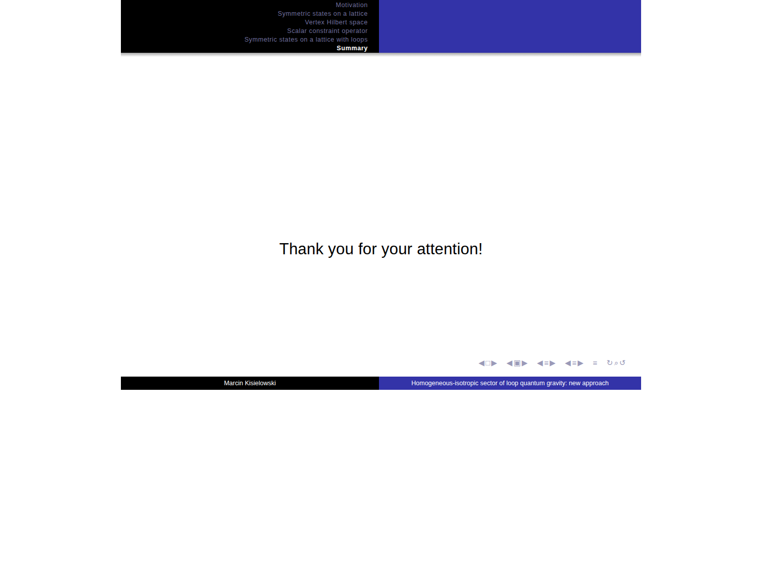Motivation
Symmetric states on a lattice
Vertex Hilbert space
Scalar constraint operator
Symmetric states on a lattice with loops
Summary
Thank you for your attention!
◀□▶ ◀▣▶ ◀≡▶ ◀≡▶ ≡ ↻⌕↺
Marcin Kisielowski
Homogeneous-isotropic sector of loop quantum gravity: new approach